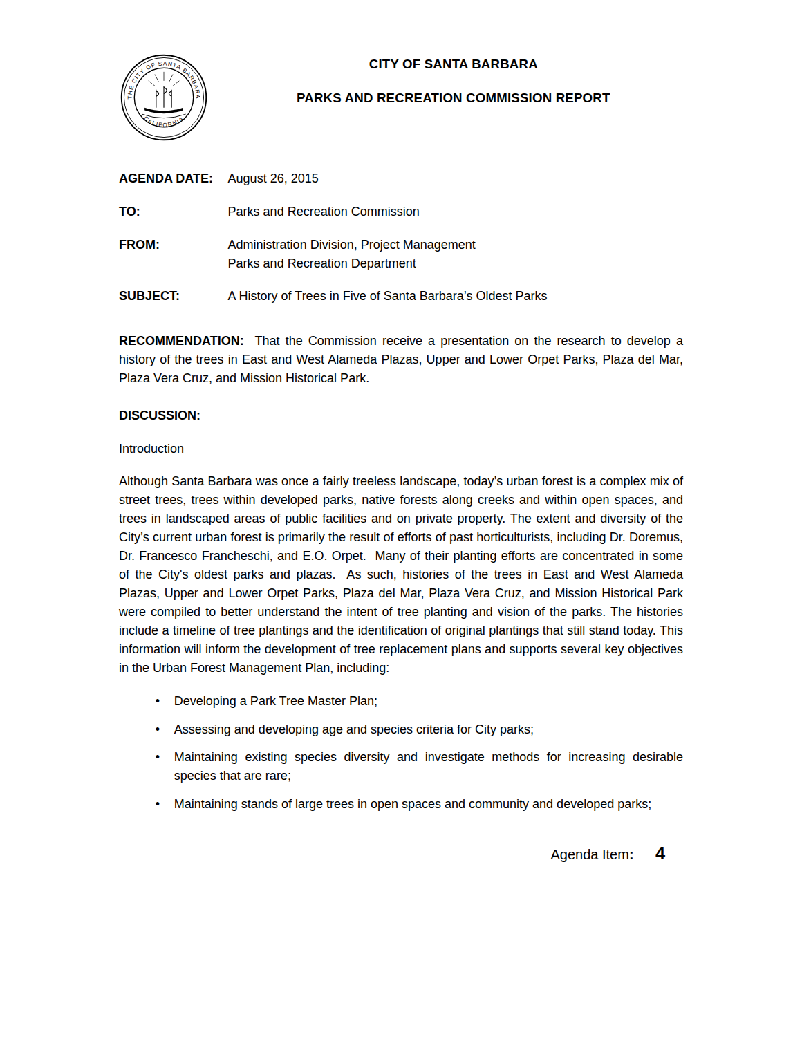THE CITY OF SANTA BARBARA CALIFORNIA
CITY OF SANTA BARBARA
PARKS AND RECREATION COMMISSION REPORT
| AGENDA DATE: | August 26, 2015 |
| TO: | Parks and Recreation Commission |
| FROM: | Administration Division, Project Management Parks and Recreation Department |
| SUBJECT: | A History of Trees in Five of Santa Barbara’s Oldest Parks |
RECOMMENDATION: That the Commission receive a presentation on the research to develop a history of the trees in East and West Alameda Plazas, Upper and Lower Orpet Parks, Plaza del Mar, Plaza Vera Cruz, and Mission Historical Park.
DISCUSSION:
Introduction
Although Santa Barbara was once a fairly treeless landscape, today’s urban forest is a complex mix of street trees, trees within developed parks, native forests along creeks and within open spaces, and trees in landscaped areas of public facilities and on private property. The extent and diversity of the City’s current urban forest is primarily the result of efforts of past horticulturists, including Dr. Doremus, Dr. Francesco Francheschi, and E.O. Orpet. Many of their planting efforts are concentrated in some of the City's oldest parks and plazas. As such, histories of the trees in East and West Alameda Plazas, Upper and Lower Orpet Parks, Plaza del Mar, Plaza Vera Cruz, and Mission Historical Park were compiled to better understand the intent of tree planting and vision of the parks. The histories include a timeline of tree plantings and the identification of original plantings that still stand today. This information will inform the development of tree replacement plans and supports several key objectives in the Urban Forest Management Plan, including:
Developing a Park Tree Master Plan;
Assessing and developing age and species criteria for City parks;
Maintaining existing species diversity and investigate methods for increasing desirable species that are rare;
Maintaining stands of large trees in open spaces and community and developed parks;
Agenda Item: 4